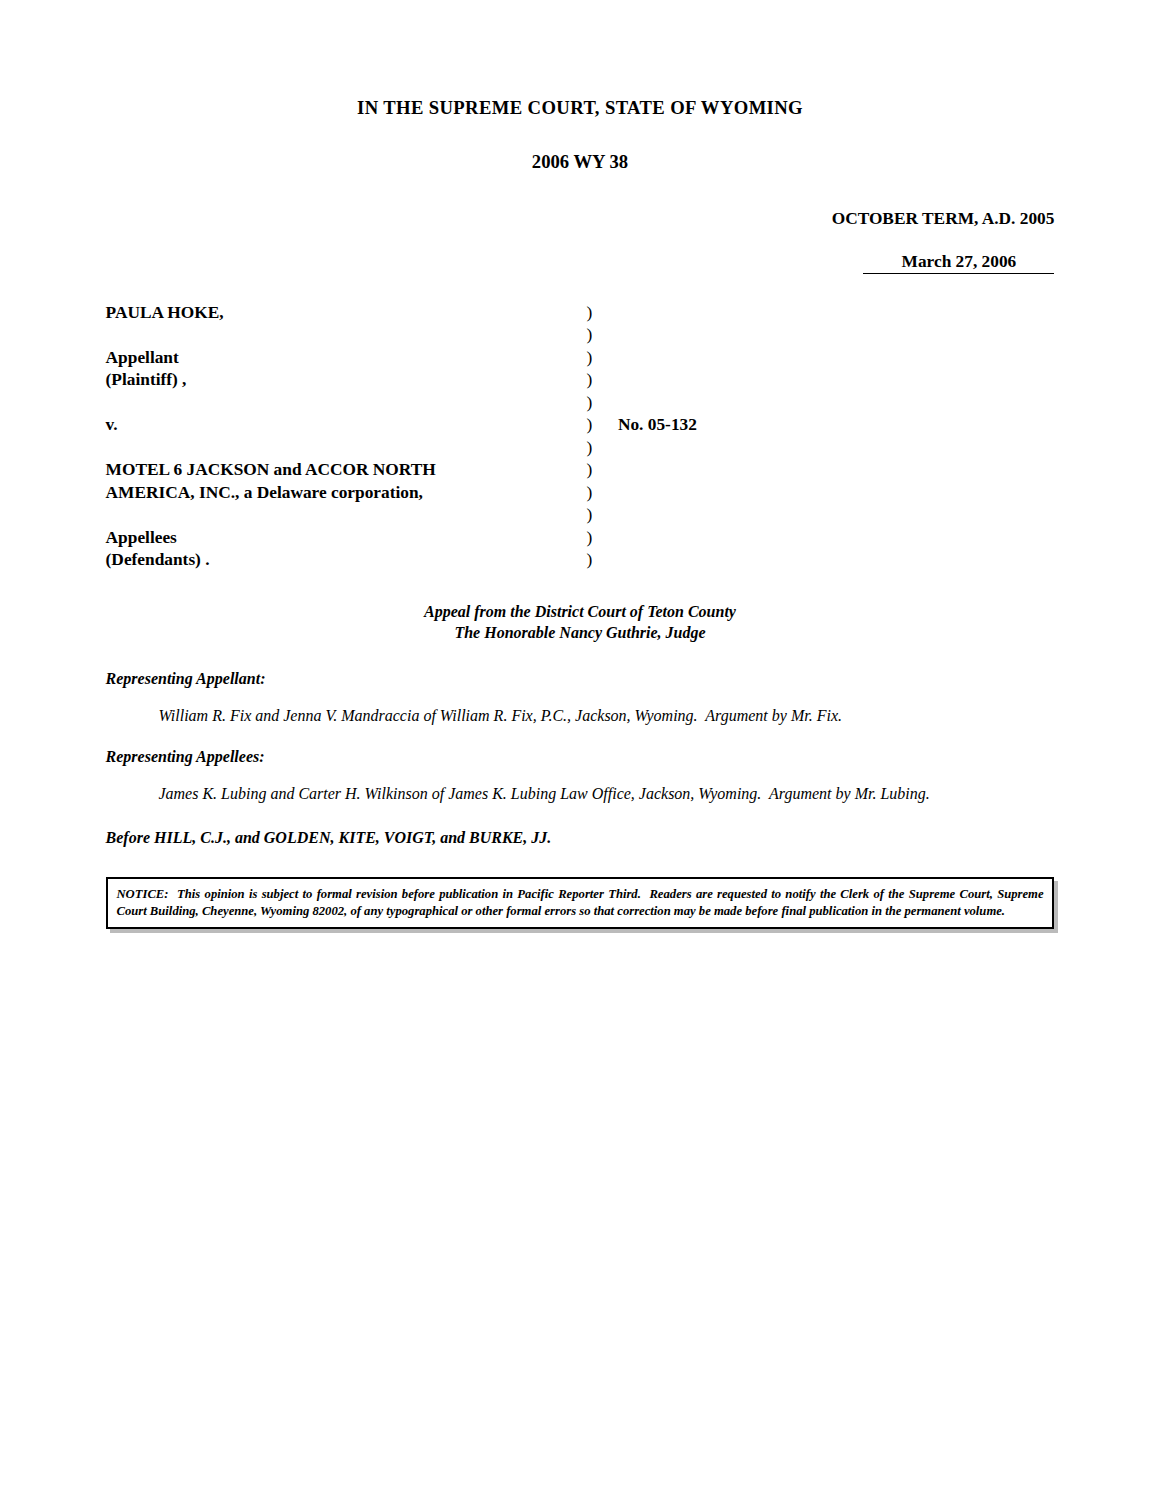IN THE SUPREME COURT, STATE OF WYOMING
2006 WY 38
OCTOBER TERM, A.D. 2005
March 27, 2006
| PAULA HOKE, | ) | |
| | ) | |
| Appellant | ) | |
| (Plaintiff) , | ) | |
| | ) | |
| v. | ) | No. 05-132 |
| | ) | |
| MOTEL 6 JACKSON and ACCOR NORTH | ) | |
| AMERICA, INC., a Delaware corporation, | ) | |
| | ) | |
| Appellees | ) | |
| (Defendants) . | ) | |
Appeal from the District Court of Teton County
The Honorable Nancy Guthrie, Judge
Representing Appellant:
William R. Fix and Jenna V. Mandraccia of William R. Fix, P.C., Jackson, Wyoming. Argument by Mr. Fix.
Representing Appellees:
James K. Lubing and Carter H. Wilkinson of James K. Lubing Law Office, Jackson, Wyoming. Argument by Mr. Lubing.
Before HILL, C.J., and GOLDEN, KITE, VOIGT, and BURKE, JJ.
NOTICE: This opinion is subject to formal revision before publication in Pacific Reporter Third. Readers are requested to notify the Clerk of the Supreme Court, Supreme Court Building, Cheyenne, Wyoming 82002, of any typographical or other formal errors so that correction may be made before final publication in the permanent volume.